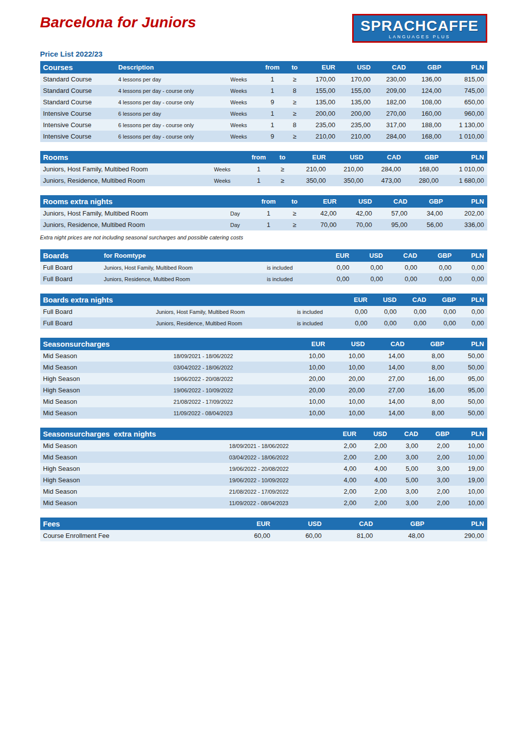Barcelona for Juniors
SPRACHCAFFE
LANGUAGES PLUS
Price List 2022/23
| Courses | Description | | from | to | EUR | USD | CAD | GBP | PLN |
| --- | --- | --- | --- | --- | --- | --- | --- | --- | --- |
| Standard Course | 4 lessons per day | Weeks | 1 | ≥ | 170,00 | 170,00 | 230,00 | 136,00 | 815,00 |
| Standard Course | 4 lessons per day - course only | Weeks | 1 | 8 | 155,00 | 155,00 | 209,00 | 124,00 | 745,00 |
| Standard Course | 4 lessons per day - course only | Weeks | 9 | ≥ | 135,00 | 135,00 | 182,00 | 108,00 | 650,00 |
| Intensive Course | 6 lessons per day | Weeks | 1 | ≥ | 200,00 | 200,00 | 270,00 | 160,00 | 960,00 |
| Intensive Course | 6 lessons per day - course only | Weeks | 1 | 8 | 235,00 | 235,00 | 317,00 | 188,00 | 1 130,00 |
| Intensive Course | 6 lessons per day - course only | Weeks | 9 | ≥ | 210,00 | 210,00 | 284,00 | 168,00 | 1 010,00 |
| Rooms | | | from | to | EUR | USD | CAD | GBP | PLN |
| --- | --- | --- | --- | --- | --- | --- | --- | --- | --- |
| Juniors, Host Family, Multibed Room | | Weeks | 1 | ≥ | 210,00 | 210,00 | 284,00 | 168,00 | 1 010,00 |
| Juniors, Residence, Multibed Room | | Weeks | 1 | ≥ | 350,00 | 350,00 | 473,00 | 280,00 | 1 680,00 |
| Rooms extra nights | | | from | to | EUR | USD | CAD | GBP | PLN |
| --- | --- | --- | --- | --- | --- | --- | --- | --- | --- |
| Juniors, Host Family, Multibed Room | | Day | 1 | ≥ | 42,00 | 42,00 | 57,00 | 34,00 | 202,00 |
| Juniors, Residence, Multibed Room | | Day | 1 | ≥ | 70,00 | 70,00 | 95,00 | 56,00 | 336,00 |
Extra night prices are not including seasonal surcharges and possible catering costs
| Boards | for Roomtype | | EUR | USD | CAD | GBP | PLN |
| --- | --- | --- | --- | --- | --- | --- | --- |
| Full Board | Juniors, Host Family, Multibed Room | is included | 0,00 | 0,00 | 0,00 | 0,00 | 0,00 |
| Full Board | Juniors, Residence, Multibed Room | is included | 0,00 | 0,00 | 0,00 | 0,00 | 0,00 |
| Boards extra nights | | | EUR | USD | CAD | GBP | PLN |
| --- | --- | --- | --- | --- | --- | --- | --- |
| Full Board | Juniors, Host Family, Multibed Room | is included | 0,00 | 0,00 | 0,00 | 0,00 | 0,00 |
| Full Board | Juniors, Residence, Multibed Room | is included | 0,00 | 0,00 | 0,00 | 0,00 | 0,00 |
| Seasonsurcharges | | EUR | USD | CAD | GBP | PLN |
| --- | --- | --- | --- | --- | --- | --- |
| Mid Season | 18/09/2021 - 18/06/2022 | 10,00 | 10,00 | 14,00 | 8,00 | 50,00 |
| Mid Season | 03/04/2022 - 18/06/2022 | 10,00 | 10,00 | 14,00 | 8,00 | 50,00 |
| High Season | 19/06/2022 - 20/08/2022 | 20,00 | 20,00 | 27,00 | 16,00 | 95,00 |
| High Season | 19/06/2022 - 10/09/2022 | 20,00 | 20,00 | 27,00 | 16,00 | 95,00 |
| Mid Season | 21/08/2022 - 17/09/2022 | 10,00 | 10,00 | 14,00 | 8,00 | 50,00 |
| Mid Season | 11/09/2022 - 08/04/2023 | 10,00 | 10,00 | 14,00 | 8,00 | 50,00 |
| Seasonsurcharges extra nights | | EUR | USD | CAD | GBP | PLN |
| --- | --- | --- | --- | --- | --- | --- |
| Mid Season | 18/09/2021 - 18/06/2022 | 2,00 | 2,00 | 3,00 | 2,00 | 10,00 |
| Mid Season | 03/04/2022 - 18/06/2022 | 2,00 | 2,00 | 3,00 | 2,00 | 10,00 |
| High Season | 19/06/2022 - 20/08/2022 | 4,00 | 4,00 | 5,00 | 3,00 | 19,00 |
| High Season | 19/06/2022 - 10/09/2022 | 4,00 | 4,00 | 5,00 | 3,00 | 19,00 |
| Mid Season | 21/08/2022 - 17/09/2022 | 2,00 | 2,00 | 3,00 | 2,00 | 10,00 |
| Mid Season | 11/09/2022 - 08/04/2023 | 2,00 | 2,00 | 3,00 | 2,00 | 10,00 |
| Fees | | EUR | USD | CAD | GBP | PLN |
| --- | --- | --- | --- | --- | --- | --- |
| Course Enrollment Fee | | 60,00 | 60,00 | 81,00 | 48,00 | 290,00 |